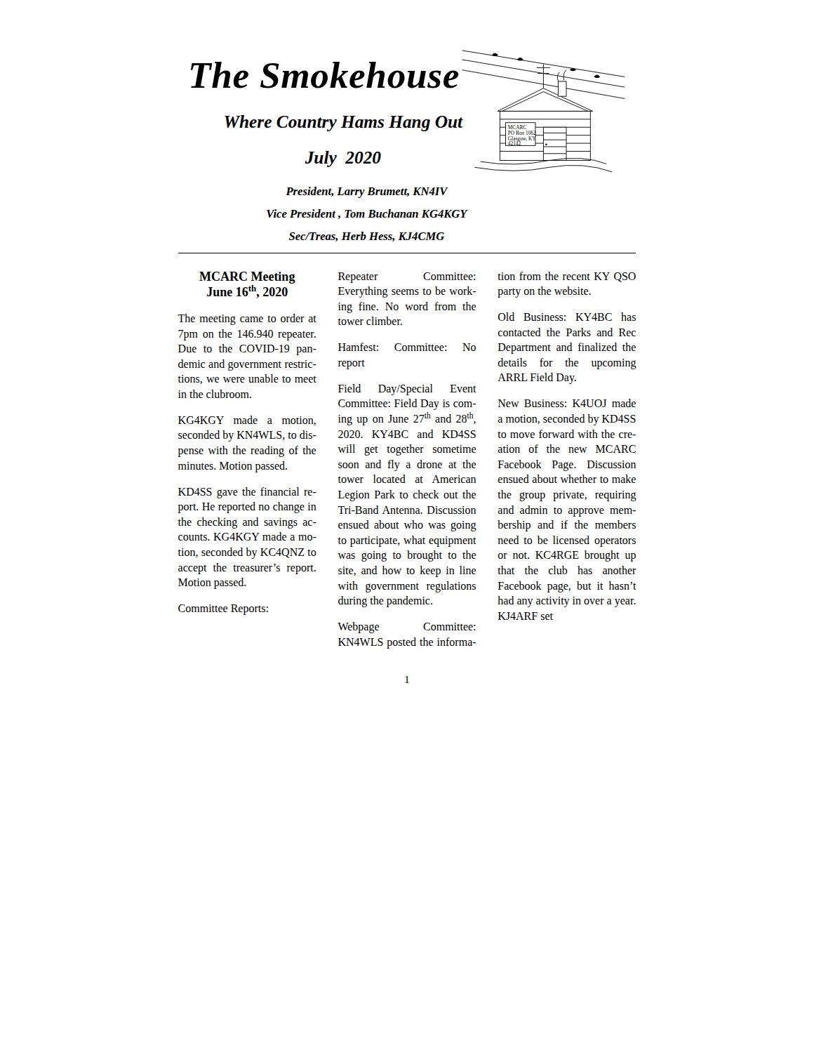Drawing of a log smokehouse with antenna wires and birds MCARC PO Box 1062 Glasgow, KY 42142
The Smokehouse
Where Country Hams Hang Out
July 2020
President, Larry Brumett, KN4IV
Vice President , Tom Buchanan KG4KGY
Sec/Treas, Herb Hess, KJ4CMG
MCARC Meeting
June 16th, 2020
The meeting came to order at 7pm on the 146.940 repeater. Due to the COVID-19 pandemic and government restrictions, we were unable to meet in the clubroom.
KG4KGY made a motion, seconded by KN4WLS, to dispense with the reading of the minutes. Motion passed.
KD4SS gave the financial report. He reported no change in the checking and savings accounts. KG4KGY made a motion, seconded by KC4QNZ to accept the treasurer’s report. Motion passed.
Committee Reports:
Repeater Committee: Everything seems to be working fine. No word from the tower climber.
Hamfest: Committee: No report
Field Day/Special Event Committee: Field Day is coming up on June 27th and 28th, 2020. KY4BC and KD4SS will get together sometime soon and fly a drone at the tower located at American Legion Park to check out the Tri-Band Antenna. Discussion ensued about who was going to participate, what equipment was going to brought to the site, and how to keep in line with government regulations during the pandemic.
Webpage Committee: KN4WLS posted the information from the recent KY QSO party on the website.
Old Business: KY4BC has contacted the Parks and Rec Department and finalized the details for the upcoming ARRL Field Day.
New Business: K4UOJ made a motion, seconded by KD4SS to move forward with the creation of the new MCARC Facebook Page. Discussion ensued about whether to make the group private, requiring and admin to approve membership and if the members need to be licensed operators or not. KC4RGE brought up that the club has another Facebook page, but it hasn’t had any activity in over a year. KJ4ARF set
1